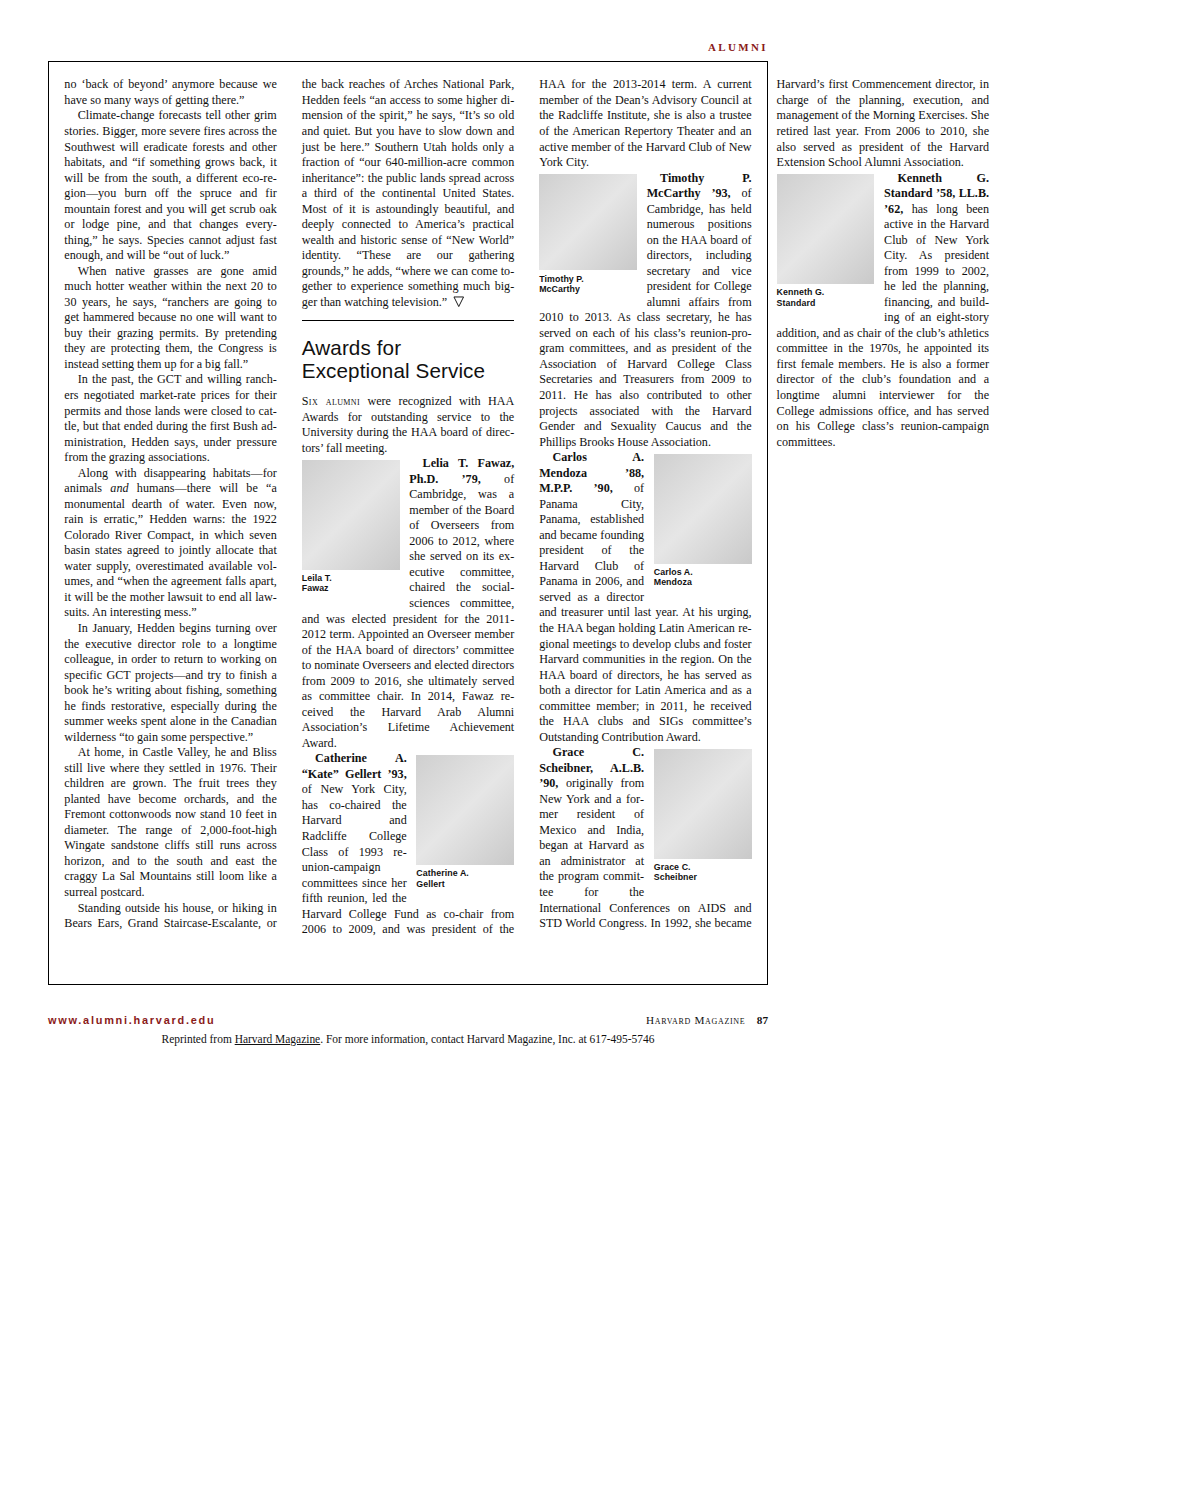Alumni
no ‘back of beyond’ anymore because we have so many ways of getting there.”
Climate-change forecasts tell other grim stories. Bigger, more severe fires across the Southwest will eradicate forests and other habitats, and “if something grows back, it will be from the south, a different eco-region—you burn off the spruce and fir mountain forest and you will get scrub oak or lodge pine, and that changes everything,” he says. Species cannot adjust fast enough, and will be “out of luck.”
When native grasses are gone amid much hotter weather within the next 20 to 30 years, he says, “ranchers are going to get hammered because no one will want to buy their grazing permits. By pretending they are protecting them, the Congress is instead setting them up for a big fall.”
In the past, the GCT and willing ranchers negotiated market-rate prices for their permits and those lands were closed to cattle, but that ended during the first Bush administration, Hedden says, under pressure from the grazing associations.
Along with disappearing habitats—for animals and humans—there will be “a monumental dearth of water. Even now, rain is erratic,” Hedden warns: the 1922 Colorado River Compact, in which seven basin states agreed to jointly allocate that water supply, overestimated available volumes, and “when the agreement falls apart, it will be the mother lawsuit to end all lawsuits. An interesting mess.”
In January, Hedden begins turning over the executive director role to a longtime colleague, in order to return to working on specific GCT projects—and try to finish a book he’s writing about fishing, something he finds restorative, especially during the summer weeks spent alone in the Canadian wilderness “to gain some perspective.”
At home, in Castle Valley, he and Bliss still live where they settled in 1976. Their children are grown. The fruit trees they planted have become orchards, and the Fremont cottonwoods now stand 10 feet in diameter. The range of 2,000-foot-high Wingate sandstone cliffs still runs across horizon, and to the south and east the craggy La Sal Mountains still loom like a surreal postcard.
Standing outside his house, or hiking in Bears Ears, Grand Staircase-Escalante, or the back reaches of Arches National Park, Hedden feels “an access to some higher dimension of the spirit,” he says, “It’s so old and quiet. But you have to slow down and just be here.” Southern Utah holds only a fraction of “our 640-million-acre common inheritance”: the public lands spread across a third of the continental United States. Most of it is astoundingly beautiful, and deeply connected to America’s practical wealth and historic sense of “New World” identity. “These are our gathering grounds,” he adds, “where we can come together to experience something much bigger than watching television.”
Awards for
Exceptional Service
Six alumni were recognized with HAA Awards for outstanding service to the University during the HAA board of directors’ fall meeting.
Leila T.
Fawaz
Lelia T. Fawaz, Ph.D. ’79, of Cambridge, was a member of the Board of Overseers from 2006 to 2012, where she served on its executive committee, chaired the social-sciences committee, and was elected president for the 2011-2012 term. Appointed an Overseer member of the HAA board of directors’ committee to nominate Overseers and elected directors from 2009 to 2016, she ultimately served as committee chair. In 2014, Fawaz received the Harvard Arab Alumni Association’s Lifetime Achievement Award.
Catherine A.
Gellert
Catherine A. “Kate” Gellert ’93, of New York City, has co-chaired the Harvard and Radcliffe College Class of 1993 reunion-campaign committees since her fifth reunion, led the Harvard College Fund as co-chair from 2006 to 2009, and was president of the HAA for the 2013-2014 term. A current member of the Dean’s Advisory Council at the Radcliffe Institute, she is also a trustee of the American Repertory Theater and an active member of the Harvard Club of New York City.
Timothy P.
McCarthy
Timothy P. McCarthy ’93, of Cambridge, has held numerous positions on the HAA board of directors, including secretary and vice president for College alumni affairs from 2010 to 2013. As class secretary, he has served on each of his class’s reunion-program committees, and as president of the Association of Harvard College Class Secretaries and Treasurers from 2009 to 2011. He has also contributed to other projects associated with the Harvard Gender and Sexuality Caucus and the Phillips Brooks House Association.
Carlos A.
Mendoza
Carlos A. Mendoza ’88, M.P.P. ’90, of Panama City, Panama, established and became founding president of the Harvard Club of Panama in 2006, and served as a director and treasurer until last year. At his urging, the HAA began holding Latin American regional meetings to develop clubs and foster Harvard communities in the region. On the HAA board of directors, he has served as both a director for Latin America and as a committee member; in 2011, he received the HAA clubs and SIGs committee’s Outstanding Contribution Award.
Grace C.
Scheibner
Grace C. Scheibner, A.L.B. ’90, originally from New York and a former resident of Mexico and India, began at Harvard as an administrator at the program committee for the International Conferences on AIDS and STD World Congress. In 1992, she became Harvard’s first Commencement director, in charge of the planning, execution, and management of the Morning Exercises. She retired last year. From 2006 to 2010, she also served as president of the Harvard Extension School Alumni Association.
Kenneth G.
Standard
Kenneth G. Standard ’58, LL.B. ’62, has long been active in the Harvard Club of New York City. As president from 1999 to 2002, he led the planning, financing, and building of an eight-story addition, and as chair of the club’s athletics committee in the 1970s, he appointed its first female members. He is also a former director of the club’s foundation and a longtime alumni interviewer for the College admissions office, and has served on his College class’s reunion-campaign committees.
www.alumni.harvard.edu
Harvard Magazine 87
Reprinted from Harvard Magazine. For more information, contact Harvard Magazine, Inc. at 617-495-5746